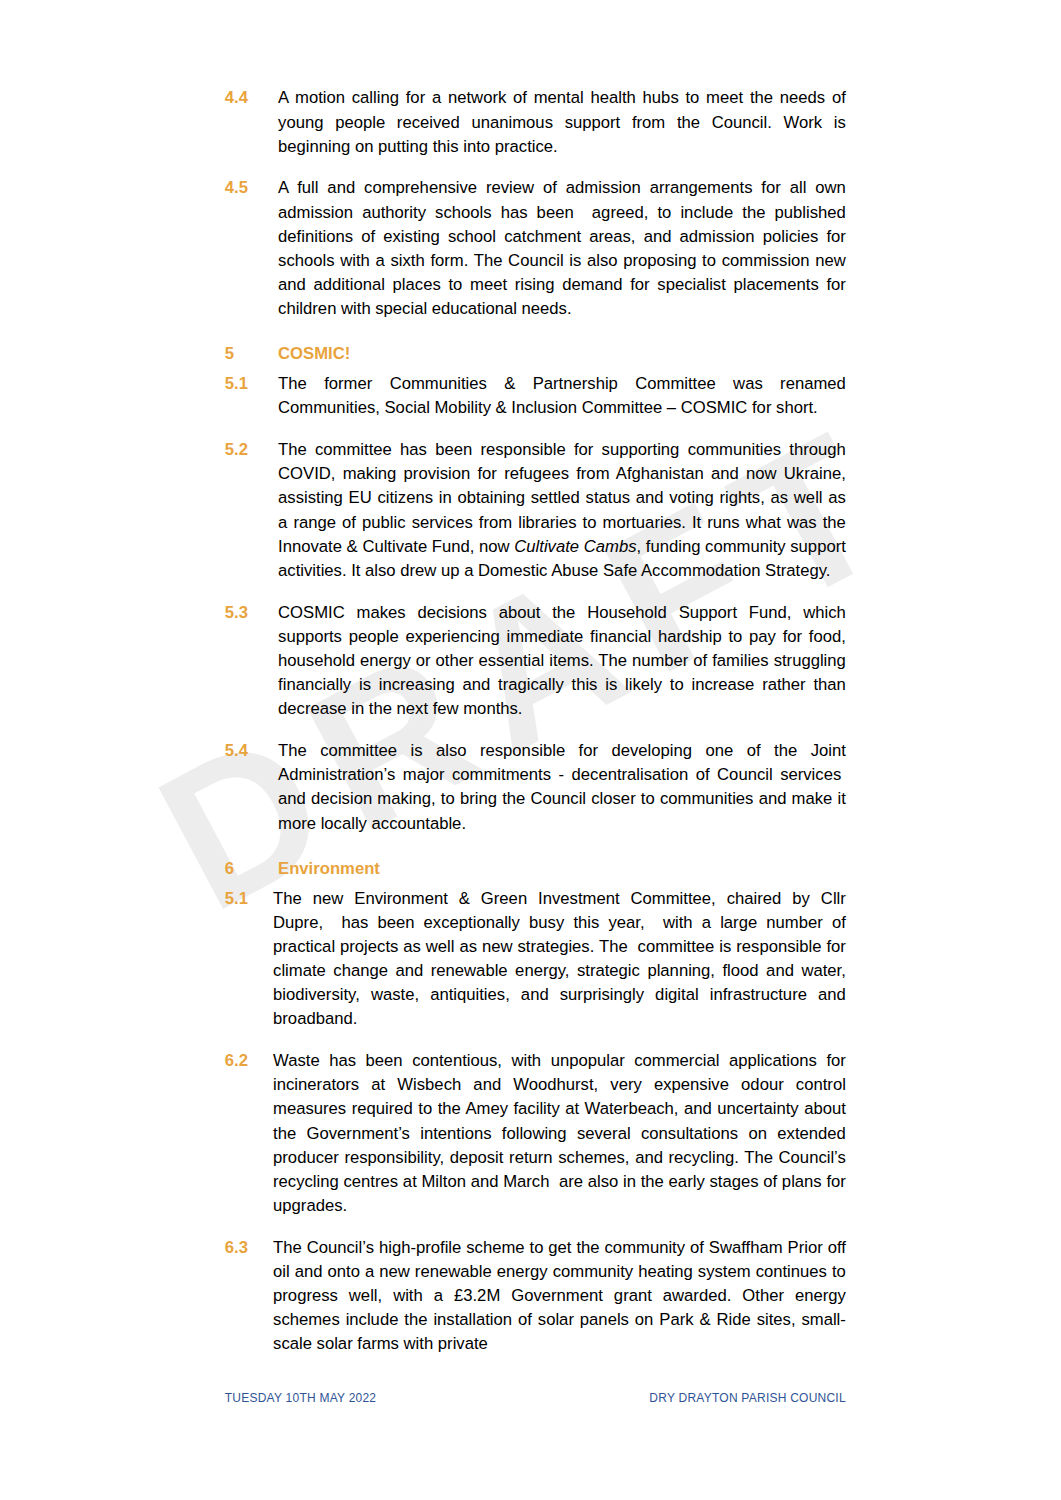DRAFT
4.4 A motion calling for a network of mental health hubs to meet the needs of young people received unanimous support from the Council. Work is beginning on putting this into practice.
4.5 A full and comprehensive review of admission arrangements for all own admission authority schools has been agreed, to include the published definitions of existing school catchment areas, and admission policies for schools with a sixth form. The Council is also proposing to commission new and additional places to meet rising demand for specialist placements for children with special educational needs.
5 COSMIC!
5.1 The former Communities & Partnership Committee was renamed Communities, Social Mobility & Inclusion Committee – COSMIC for short.
5.2 The committee has been responsible for supporting communities through COVID, making provision for refugees from Afghanistan and now Ukraine, assisting EU citizens in obtaining settled status and voting rights, as well as a range of public services from libraries to mortuaries. It runs what was the Innovate & Cultivate Fund, now Cultivate Cambs, funding community support activities. It also drew up a Domestic Abuse Safe Accommodation Strategy.
5.3 COSMIC makes decisions about the Household Support Fund, which supports people experiencing immediate financial hardship to pay for food, household energy or other essential items. The number of families struggling financially is increasing and tragically this is likely to increase rather than decrease in the next few months.
5.4 The committee is also responsible for developing one of the Joint Administration’s major commitments - decentralisation of Council services and decision making, to bring the Council closer to communities and make it more locally accountable.
6 Environment
5.1 The new Environment & Green Investment Committee, chaired by Cllr Dupre, has been exceptionally busy this year, with a large number of practical projects as well as new strategies. The committee is responsible for climate change and renewable energy, strategic planning, flood and water, biodiversity, waste, antiquities, and surprisingly digital infrastructure and broadband.
6.2 Waste has been contentious, with unpopular commercial applications for incinerators at Wisbech and Woodhurst, very expensive odour control measures required to the Amey facility at Waterbeach, and uncertainty about the Government’s intentions following several consultations on extended producer responsibility, deposit return schemes, and recycling. The Council’s recycling centres at Milton and March are also in the early stages of plans for upgrades.
6.3 The Council’s high-profile scheme to get the community of Swaffham Prior off oil and onto a new renewable energy community heating system continues to progress well, with a £3.2M Government grant awarded. Other energy schemes include the installation of solar panels on Park & Ride sites, small-scale solar farms with private
TUESDAY 10TH MAY 2022 DRY DRAYTON PARISH COUNCIL